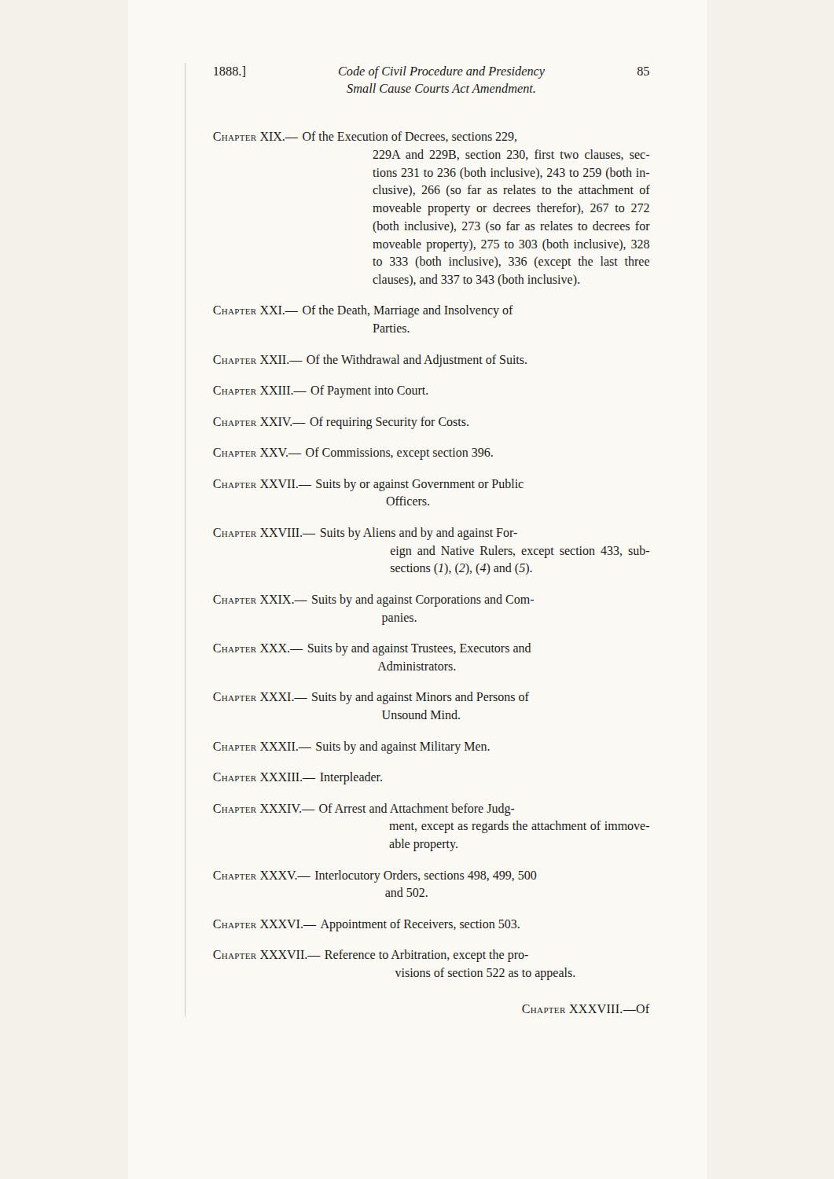1888.] Code of Civil Procedure and Presidency
Small Cause Courts Act Amendment. 85
Chapter XIX.— Of the Execution of Decrees, sections 229, 229A and 229B, section 230, first two clauses, sections 231 to 236 (both inclusive), 243 to 259 (both inclusive), 266 (so far as relates to the attachment of moveable property or decrees therefor), 267 to 272 (both inclusive), 273 (so far as relates to decrees for moveable property), 275 to 303 (both inclusive), 328 to 333 (both inclusive), 336 (except the last three clauses), and 337 to 343 (both inclusive).
Chapter XXI.— Of the Death, Marriage and Insolvency of Parties.
Chapter XXII.— Of the Withdrawal and Adjustment of Suits.
Chapter XXIII.— Of Payment into Court.
Chapter XXIV.— Of requiring Security for Costs.
Chapter XXV.— Of Commissions, except section 396.
Chapter XXVII.— Suits by or against Government or Public Officers.
Chapter XXVIII.— Suits by Aliens and by and against For- eign and Native Rulers, except section 433, sub-sections (1), (2), (4) and (5).
Chapter XXIX.— Suits by and against Corporations and Com- panies.
Chapter XXX.— Suits by and against Trustees, Executors and Administrators.
Chapter XXXI.— Suits by and against Minors and Persons of Unsound Mind.
Chapter XXXII.— Suits by and against Military Men.
Chapter XXXIII.— Interpleader.
Chapter XXXIV.— Of Arrest and Attachment before Judg- ment, except as regards the attachment of immoveable property.
Chapter XXXV.— Interlocutory Orders, sections 498, 499, 500 and 502.
Chapter XXXVI.— Appointment of Receivers, section 503.
Chapter XXXVII.— Reference to Arbitration, except the pro- visions of section 522 as to appeals.
Chapter XXXVIII.—Of